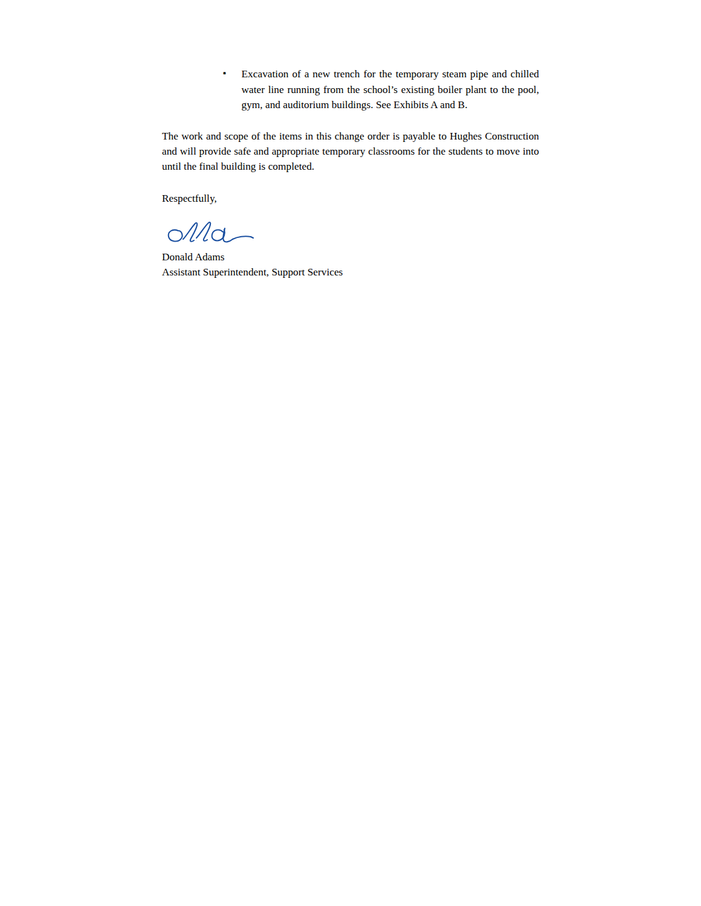Excavation of a new trench for the temporary steam pipe and chilled water line running from the school’s existing boiler plant to the pool, gym, and auditorium buildings. See Exhibits A and B.
The work and scope of the items in this change order is payable to Hughes Construction and will provide safe and appropriate temporary classrooms for the students to move into until the final building is completed.
Respectfully,
Donald Adams
Assistant Superintendent, Support Services